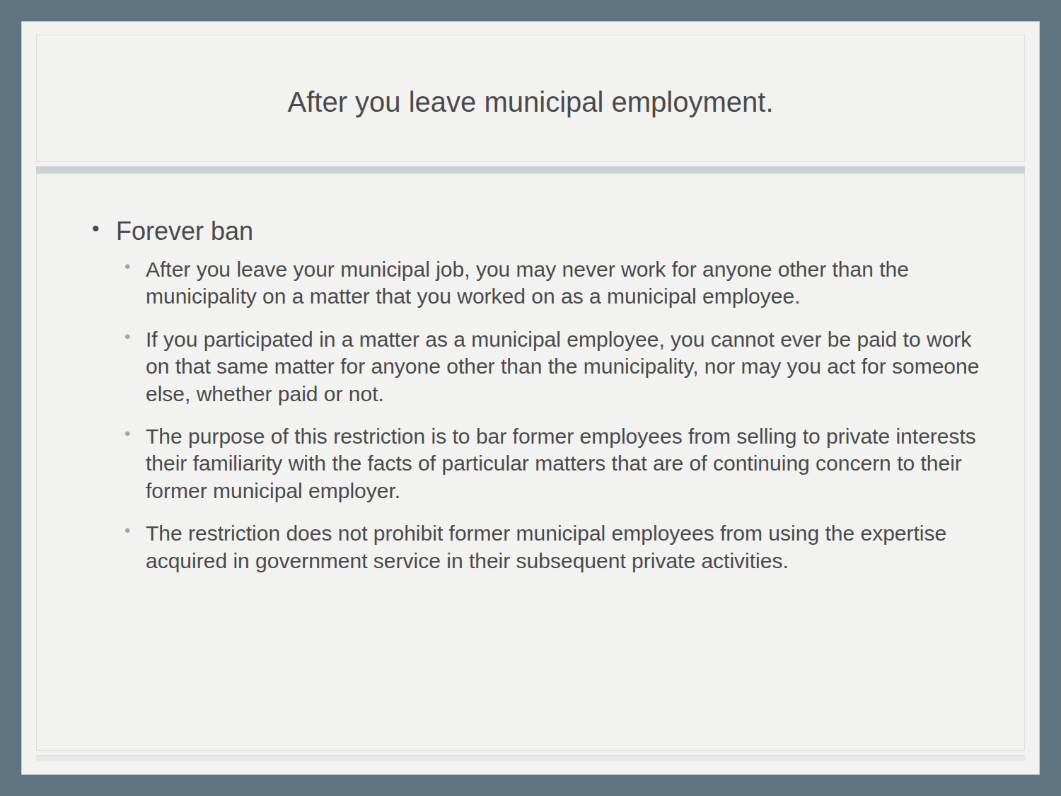After you leave municipal employment.
Forever ban
After you leave your municipal job, you may never work for anyone other than the municipality on a matter that you worked on as a municipal employee.
If you participated in a matter as a municipal employee, you cannot ever be paid to work on that same matter for anyone other than the municipality, nor may you act for someone else, whether paid or not.
The purpose of this restriction is to bar former employees from selling to private interests their familiarity with the facts of particular matters that are of continuing concern to their former municipal employer.
The restriction does not prohibit former municipal employees from using the expertise acquired in government service in their subsequent private activities.